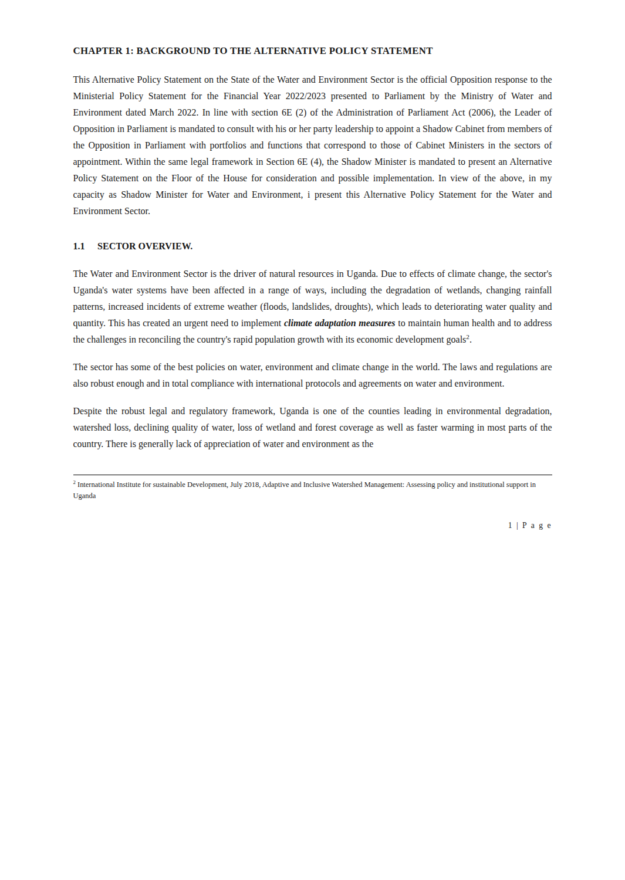Chapter 1: Background to the Alternative Policy Statement
This Alternative Policy Statement on the State of the Water and Environment Sector is the official Opposition response to the Ministerial Policy Statement for the Financial Year 2022/2023 presented to Parliament by the Ministry of Water and Environment dated March 2022. In line with section 6E (2) of the Administration of Parliament Act (2006), the Leader of Opposition in Parliament is mandated to consult with his or her party leadership to appoint a Shadow Cabinet from members of the Opposition in Parliament with portfolios and functions that correspond to those of Cabinet Ministers in the sectors of appointment. Within the same legal framework in Section 6E (4), the Shadow Minister is mandated to present an Alternative Policy Statement on the Floor of the House for consideration and possible implementation. In view of the above, in my capacity as Shadow Minister for Water and Environment, i present this Alternative Policy Statement for the Water and Environment Sector.
1.1 Sector Overview.
The Water and Environment Sector is the driver of natural resources in Uganda. Due to effects of climate change, the sector's Uganda's water systems have been affected in a range of ways, including the degradation of wetlands, changing rainfall patterns, increased incidents of extreme weather (floods, landslides, droughts), which leads to deteriorating water quality and quantity. This has created an urgent need to implement climate adaptation measures to maintain human health and to address the challenges in reconciling the country's rapid population growth with its economic development goals2.
The sector has some of the best policies on water, environment and climate change in the world. The laws and regulations are also robust enough and in total compliance with international protocols and agreements on water and environment.
Despite the robust legal and regulatory framework, Uganda is one of the counties leading in environmental degradation, watershed loss, declining quality of water, loss of wetland and forest coverage as well as faster warming in most parts of the country. There is generally lack of appreciation of water and environment as the
2 International Institute for sustainable Development, July 2018, Adaptive and Inclusive Watershed Management: Assessing policy and institutional support in Uganda
1 | P a g e